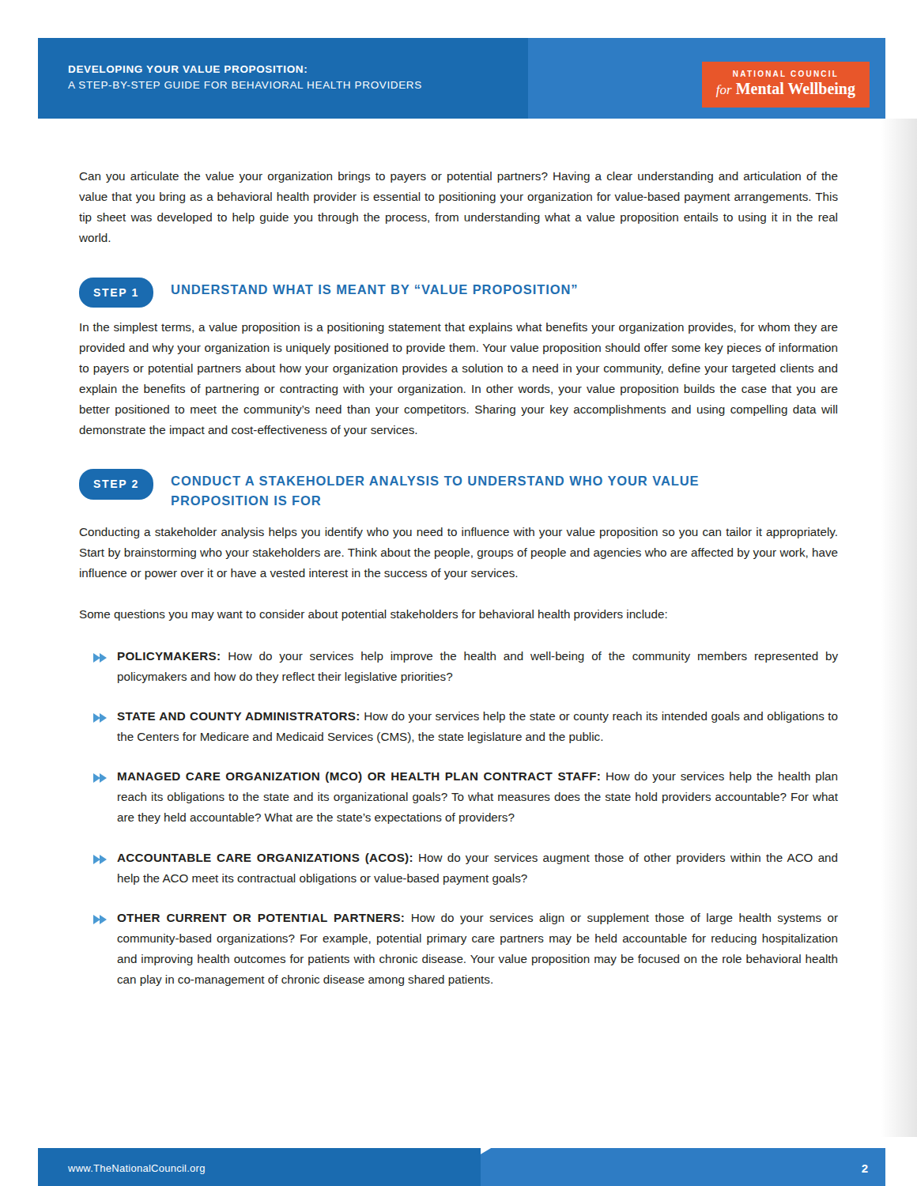Developing Your Value Proposition:
A Step-by-Step Guide for Behavioral Health Providers
National Council
for Mental Wellbeing
Can you articulate the value your organization brings to payers or potential partners? Having a clear understanding and articulation of the value that you bring as a behavioral health provider is essential to positioning your organization for value-based payment arrangements. This tip sheet was developed to help guide you through the process, from understanding what a value proposition entails to using it in the real world.
Step 1 Understand what is meant by “value proposition”
In the simplest terms, a value proposition is a positioning statement that explains what benefits your organization provides, for whom they are provided and why your organization is uniquely positioned to provide them. Your value proposition should offer some key pieces of information to payers or potential partners about how your organization provides a solution to a need in your community, define your targeted clients and explain the benefits of partnering or contracting with your organization. In other words, your value proposition builds the case that you are better positioned to meet the community’s need than your competitors. Sharing your key accomplishments and using compelling data will demonstrate the impact and cost-effectiveness of your services.
Step 2 Conduct a stakeholder analysis to understand who your value proposition is for
Conducting a stakeholder analysis helps you identify who you need to influence with your value proposition so you can tailor it appropriately. Start by brainstorming who your stakeholders are. Think about the people, groups of people and agencies who are affected by your work, have influence or power over it or have a vested interest in the success of your services.
Some questions you may want to consider about potential stakeholders for behavioral health providers include:
Policymakers: How do your services help improve the health and well-being of the community members represented by policymakers and how do they reflect their legislative priorities?
State and county administrators: How do your services help the state or county reach its intended goals and obligations to the Centers for Medicare and Medicaid Services (CMS), the state legislature and the public.
Managed care organization (MCO) or health plan contract staff: How do your services help the health plan reach its obligations to the state and its organizational goals? To what measures does the state hold providers accountable? For what are they held accountable? What are the state’s expectations of providers?
Accountable care organizations (ACOs): How do your services augment those of other providers within the ACO and help the ACO meet its contractual obligations or value-based payment goals?
Other current or potential partners: How do your services align or supplement those of large health systems or community-based organizations? For example, potential primary care partners may be held accountable for reducing hospitalization and improving health outcomes for patients with chronic disease. Your value proposition may be focused on the role behavioral health can play in co-management of chronic disease among shared patients.
www.TheNationalCouncil.org
2